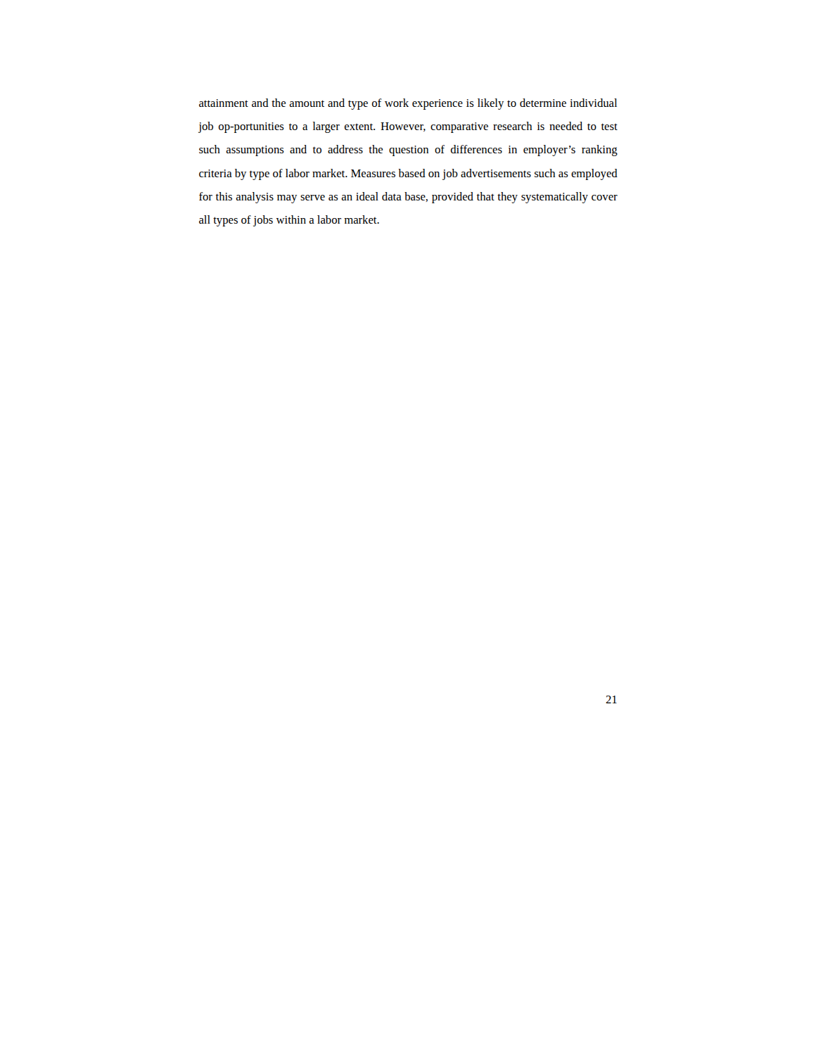attainment and the amount and type of work experience is likely to determine individual job op‑portunities to a larger extent. However, comparative research is needed to test such assumptions and to address the question of differences in employer’s ranking criteria by type of labor market. Measures based on job advertisements such as employed for this analysis may serve as an ideal data base, provided that they systematically cover all types of jobs within a labor market.
21